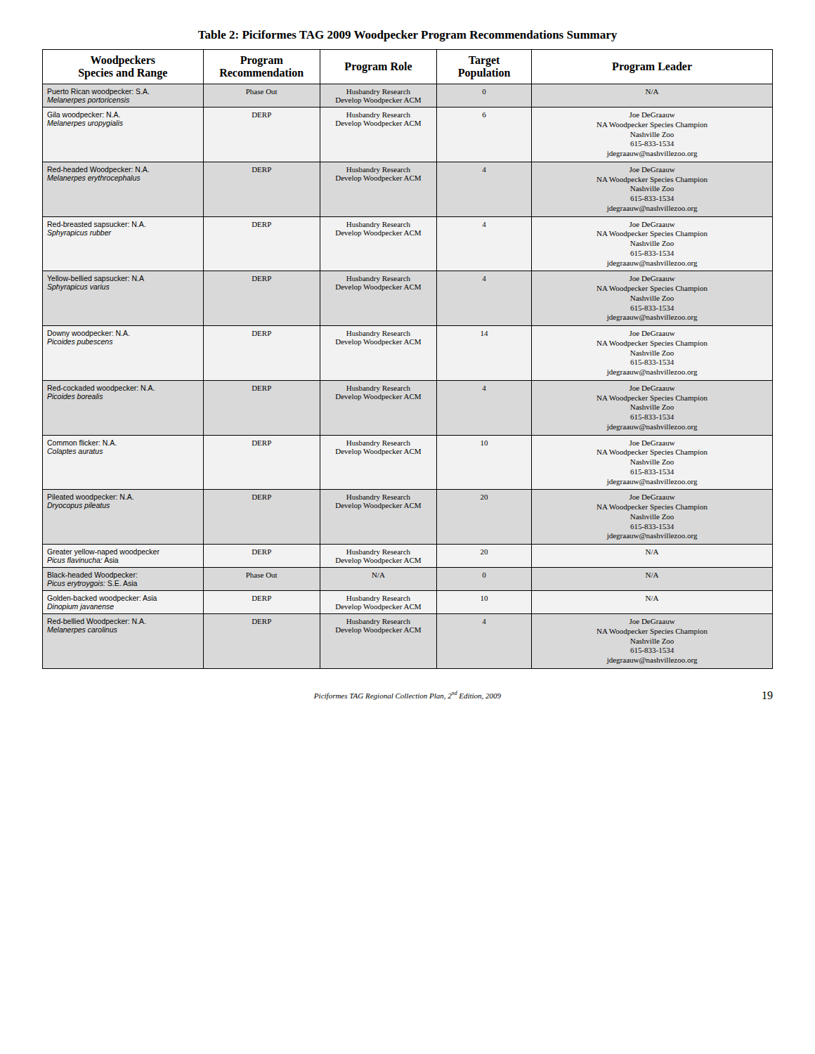Table 2: Piciformes TAG 2009 Woodpecker Program Recommendations Summary
| Woodpeckers Species and Range | Program Recommendation | Program Role | Target Population | Program Leader |
| --- | --- | --- | --- | --- |
| Puerto Rican woodpecker: S.A. Melanerpes portoricensis | Phase Out | Husbandry Research Develop Woodpecker ACM | 0 | N/A |
| Gila woodpecker: N.A. Melanerpes uropygialis | DERP | Husbandry Research Develop Woodpecker ACM | 6 | Joe DeGraauw NA Woodpecker Species Champion Nashville Zoo 615-833-1534 jdegraauw@nashvillezoo.org |
| Red-headed Woodpecker: N.A. Melanerpes erythrocephalus | DERP | Husbandry Research Develop Woodpecker ACM | 4 | Joe DeGraauw NA Woodpecker Species Champion Nashville Zoo 615-833-1534 jdegraauw@nashvillezoo.org |
| Red-breasted sapsucker: N.A. Sphyrapicus rubber | DERP | Husbandry Research Develop Woodpecker ACM | 4 | Joe DeGraauw NA Woodpecker Species Champion Nashville Zoo 615-833-1534 jdegraauw@nashvillezoo.org |
| Yellow-bellied sapsucker: N.A Sphyrapicus varius | DERP | Husbandry Research Develop Woodpecker ACM | 4 | Joe DeGraauw NA Woodpecker Species Champion Nashville Zoo 615-833-1534 jdegraauw@nashvillezoo.org |
| Downy woodpecker: N.A. Picoides pubescens | DERP | Husbandry Research Develop Woodpecker ACM | 14 | Joe DeGraauw NA Woodpecker Species Champion Nashville Zoo 615-833-1534 jdegraauw@nashvillezoo.org |
| Red-cockaded woodpecker: N.A. Picoides borealis | DERP | Husbandry Research Develop Woodpecker ACM | 4 | Joe DeGraauw NA Woodpecker Species Champion Nashville Zoo 615-833-1534 jdegraauw@nashvillezoo.org |
| Common flicker: N.A. Colaptes auratus | DERP | Husbandry Research Develop Woodpecker ACM | 10 | Joe DeGraauw NA Woodpecker Species Champion Nashville Zoo 615-833-1534 jdegraauw@nashvillezoo.org |
| Pileated woodpecker: N.A. Dryocopus pileatus | DERP | Husbandry Research Develop Woodpecker ACM | 20 | Joe DeGraauw NA Woodpecker Species Champion Nashville Zoo 615-833-1534 jdegraauw@nashvillezoo.org |
| Greater yellow-naped woodpecker Picus flavinucha: Asia | DERP | Husbandry Research Develop Woodpecker ACM | 20 | N/A |
| Black-headed Woodpecker: Picus erytroygois: S.E. Asia | Phase Out | N/A | 0 | N/A |
| Golden-backed woodpecker: Asia Dinopium javanense | DERP | Husbandry Research Develop Woodpecker ACM | 10 | N/A |
| Red-bellied Woodpecker: N.A. Melanerpes carolinus | DERP | Husbandry Research Develop Woodpecker ACM | 4 | Joe DeGraauw NA Woodpecker Species Champion Nashville Zoo 615-833-1534 jdegraauw@nashvillezoo.org |
Piciformes TAG Regional Collection Plan, 2nd Edition, 2009 19